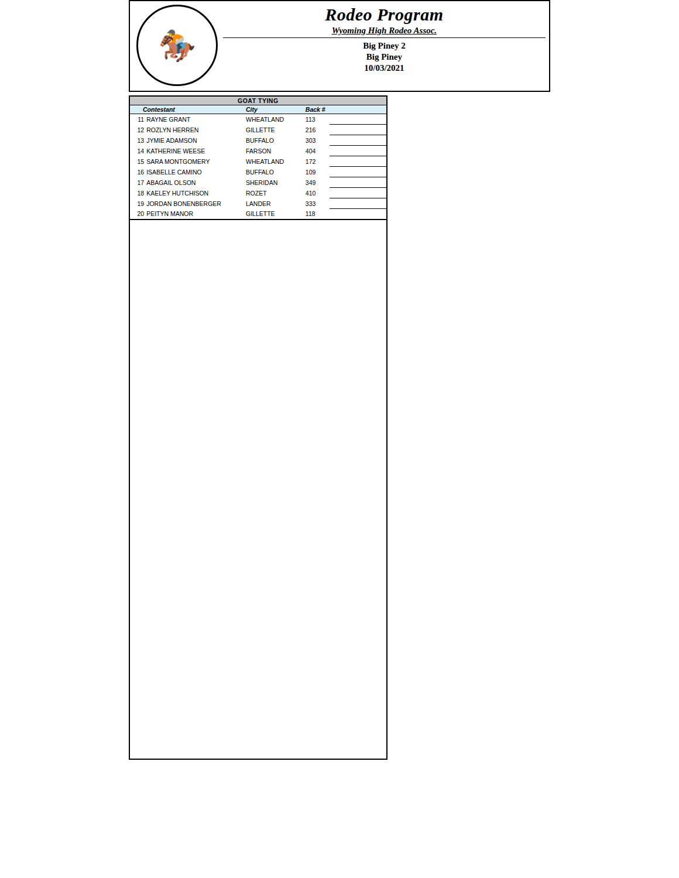🏇
®
Rodeo Program
Wyoming High Rodeo Assoc.
Big Piney 2
Big Piney
10/03/2021
| GOAT TYING |
| Contestant | City | Back # | |
| 11 | RAYNE GRANT | WHEATLAND | 113 | |
| 12 | ROZLYN HERREN | GILLETTE | 216 | |
| 13 | JYMIE ADAMSON | BUFFALO | 303 | |
| 14 | KATHERINE WEESE | FARSON | 404 | |
| 15 | SARA MONTGOMERY | WHEATLAND | 172 | |
| 16 | ISABELLE CAMINO | BUFFALO | 109 | |
| 17 | ABAGAIL OLSON | SHERIDAN | 349 | |
| 18 | KAELEY HUTCHISON | ROZET | 410 | |
| 19 | JORDAN BONENBERGER | LANDER | 333 | |
| 20 | PEITYN MANOR | GILLETTE | 118 | |